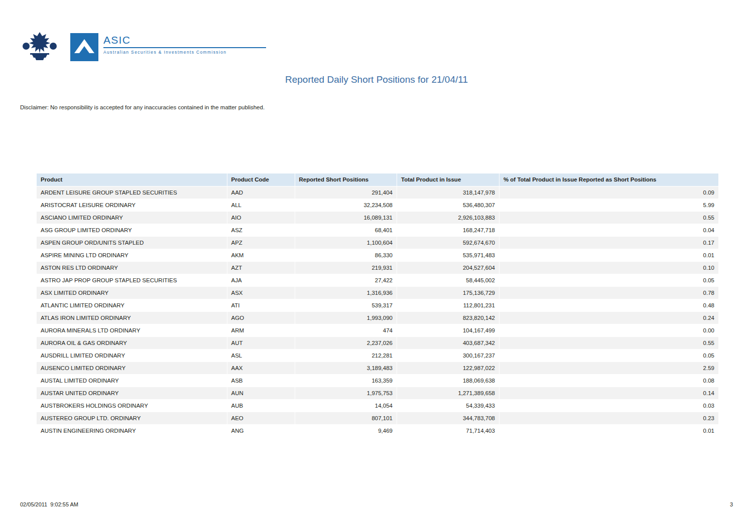ASIC
Australian Securities & Investments Commission
Reported Daily Short Positions for 21/04/11
Disclaimer: No responsibility is accepted for any inaccuracies contained in the matter published.
| Product | Product Code | Reported Short Positions | Total Product in Issue | % of Total Product in Issue Reported as Short Positions |
| --- | --- | --- | --- | --- |
| ARDENT LEISURE GROUP STAPLED SECURITIES | AAD | 291,404 | 318,147,978 | 0.09 |
| ARISTOCRAT LEISURE ORDINARY | ALL | 32,234,508 | 536,480,307 | 5.99 |
| ASCIANO LIMITED ORDINARY | AIO | 16,089,131 | 2,926,103,883 | 0.55 |
| ASG GROUP LIMITED ORDINARY | ASZ | 68,401 | 168,247,718 | 0.04 |
| ASPEN GROUP ORD/UNITS STAPLED | APZ | 1,100,604 | 592,674,670 | 0.17 |
| ASPIRE MINING LTD ORDINARY | AKM | 86,330 | 535,971,483 | 0.01 |
| ASTON RES LTD ORDINARY | AZT | 219,931 | 204,527,604 | 0.10 |
| ASTRO JAP PROP GROUP STAPLED SECURITIES | AJA | 27,422 | 58,445,002 | 0.05 |
| ASX LIMITED ORDINARY | ASX | 1,316,936 | 175,136,729 | 0.78 |
| ATLANTIC LIMITED ORDINARY | ATI | 539,317 | 112,801,231 | 0.48 |
| ATLAS IRON LIMITED ORDINARY | AGO | 1,993,090 | 823,820,142 | 0.24 |
| AURORA MINERALS LTD ORDINARY | ARM | 474 | 104,167,499 | 0.00 |
| AURORA OIL & GAS ORDINARY | AUT | 2,237,026 | 403,687,342 | 0.55 |
| AUSDRILL LIMITED ORDINARY | ASL | 212,281 | 300,167,237 | 0.05 |
| AUSENCO LIMITED ORDINARY | AAX | 3,189,483 | 122,987,022 | 2.59 |
| AUSTAL LIMITED ORDINARY | ASB | 163,359 | 188,069,638 | 0.08 |
| AUSTAR UNITED ORDINARY | AUN | 1,975,753 | 1,271,389,658 | 0.14 |
| AUSTBROKERS HOLDINGS ORDINARY | AUB | 14,054 | 54,339,433 | 0.03 |
| AUSTEREO GROUP LTD. ORDINARY | AEO | 807,101 | 344,783,708 | 0.23 |
| AUSTIN ENGINEERING ORDINARY | ANG | 9,469 | 71,714,403 | 0.01 |
02/05/2011 9:02:55 AM
3